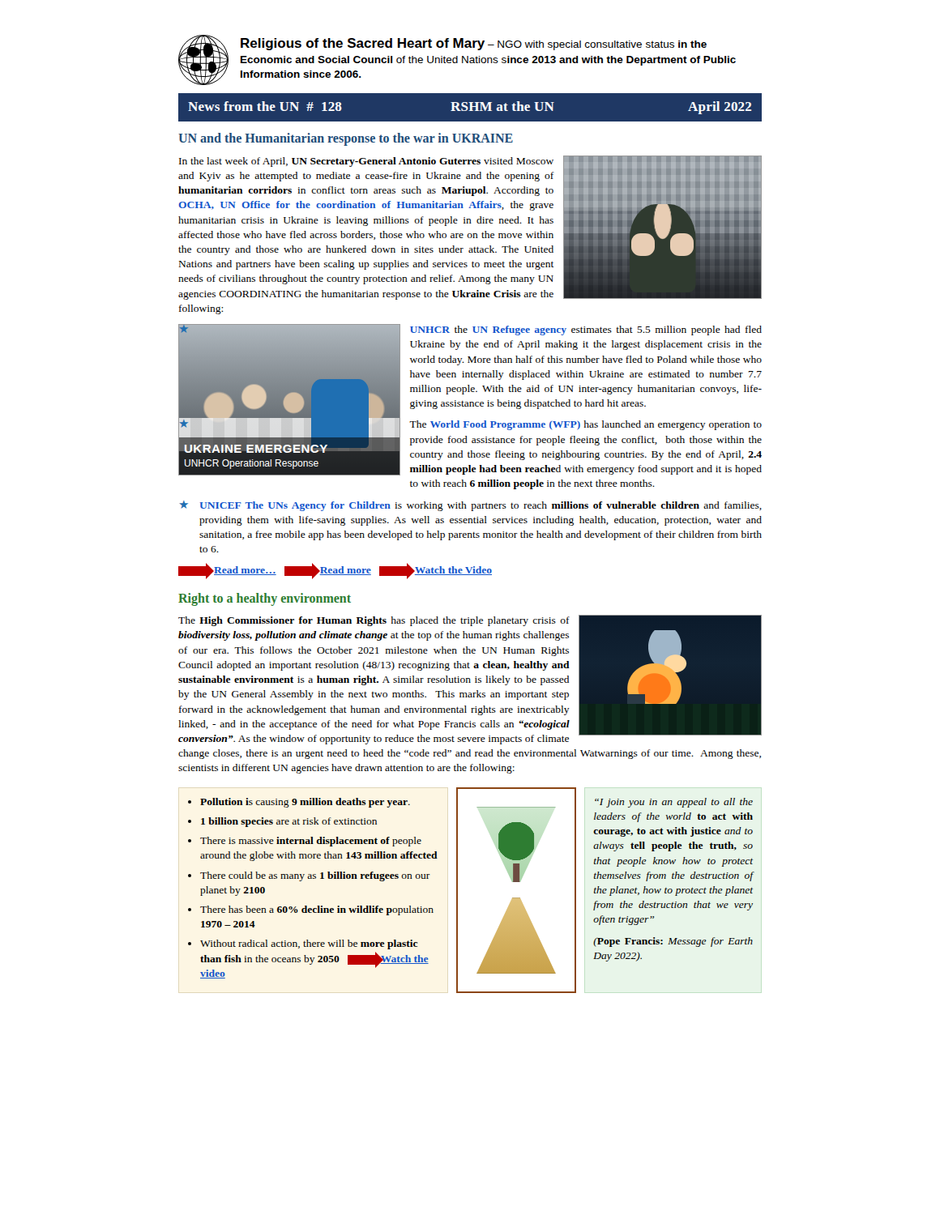Religious of the Sacred Heart of Mary – NGO with special consultative status in the Economic and Social Council of the United Nations since 2013 and with the Department of Public Information since 2006.
News from the UN # 128
RSHM at the UN
April 2022
UN and the Humanitarian response to the war in UKRAINE
In the last week of April, UN Secretary-General Antonio Guterres visited Moscow and Kyiv as he attempted to mediate a cease-fire in Ukraine and the opening of humanitarian corridors in conflict torn areas such as Mariupol. According to OCHA, UN Office for the coordination of Humanitarian Affairs, the grave humanitarian crisis in Ukraine is leaving millions of people in dire need. It has affected those who have fled across borders, those who who are on the move within the country and those who are hunkered down in sites under attack. The United Nations and partners have been scaling up supplies and services to meet the urgent needs of civilians throughout the country protection and relief. Among the many UN agencies COORDINATING the humanitarian response to the Ukraine Crisis are the following:
UKRAINE EMERGENCY
UNHCR Operational Response
UNHCR the UN Refugee agency estimates that 5.5 million people had fled Ukraine by the end of April making it the largest displacement crisis in the world today. More than half of this number have fled to Poland while those who have been internally displaced within Ukraine are estimated to number 7.7 million people. With the aid of UN inter-agency humanitarian convoys, life-giving assistance is being dispatched to hard hit areas.
The World Food Programme (WFP) has launched an emergency operation to provide food assistance for people fleeing the conflict, both those within the country and those fleeing to neighbouring countries. By the end of April, 2.4 million people had been reached with emergency food support and it is hoped to with reach 6 million people in the next three months.
UNICEF The UNs Agency for Children is working with partners to reach millions of vulnerable children and families, providing them with life-saving supplies. As well as essential services including health, education, protection, water and sanitation, a free mobile app has been developed to help parents monitor the health and development of their children from birth to 6.
Read more… Read more Watch the Video
Right to a healthy environment
The High Commissioner for Human Rights has placed the triple planetary crisis of biodiversity loss, pollution and climate change at the top of the human rights challenges of our era. This follows the October 2021 milestone when the UN Human Rights Council adopted an important resolution (48/13) recognizing that a clean, healthy and sustainable environment is a human right. A similar resolution is likely to be passed by the UN General Assembly in the next two months. This marks an important step forward in the acknowledgement that human and environmental rights are inextricably linked, - and in the acceptance of the need for what Pope Francis calls an “ecological conversion”. As the window of opportunity to reduce the most severe impacts of climate change closes, there is an urgent need to heed the “code red” and read the environmental Watwarnings of our time. Among these, scientists in different UN agencies have drawn attention to are the following:
Pollution is causing 9 million deaths per year.
1 billion species are at risk of extinction
There is massive internal displacement of people around the globe with more than 143 million affected
There could be as many as 1 billion refugees on our planet by 2100
There has been a 60% decline in wildlife population 1970 – 2014
Without radical action, there will be more plastic than fish in the oceans by 2050 Watch the video
“I join you in an appeal to all the leaders of the world to act with courage, to act with justice and to always tell people the truth, so that people know how to protect themselves from the destruction of the planet, how to protect the planet from the destruction that we very often trigger”
(Pope Francis: Message for Earth Day 2022).